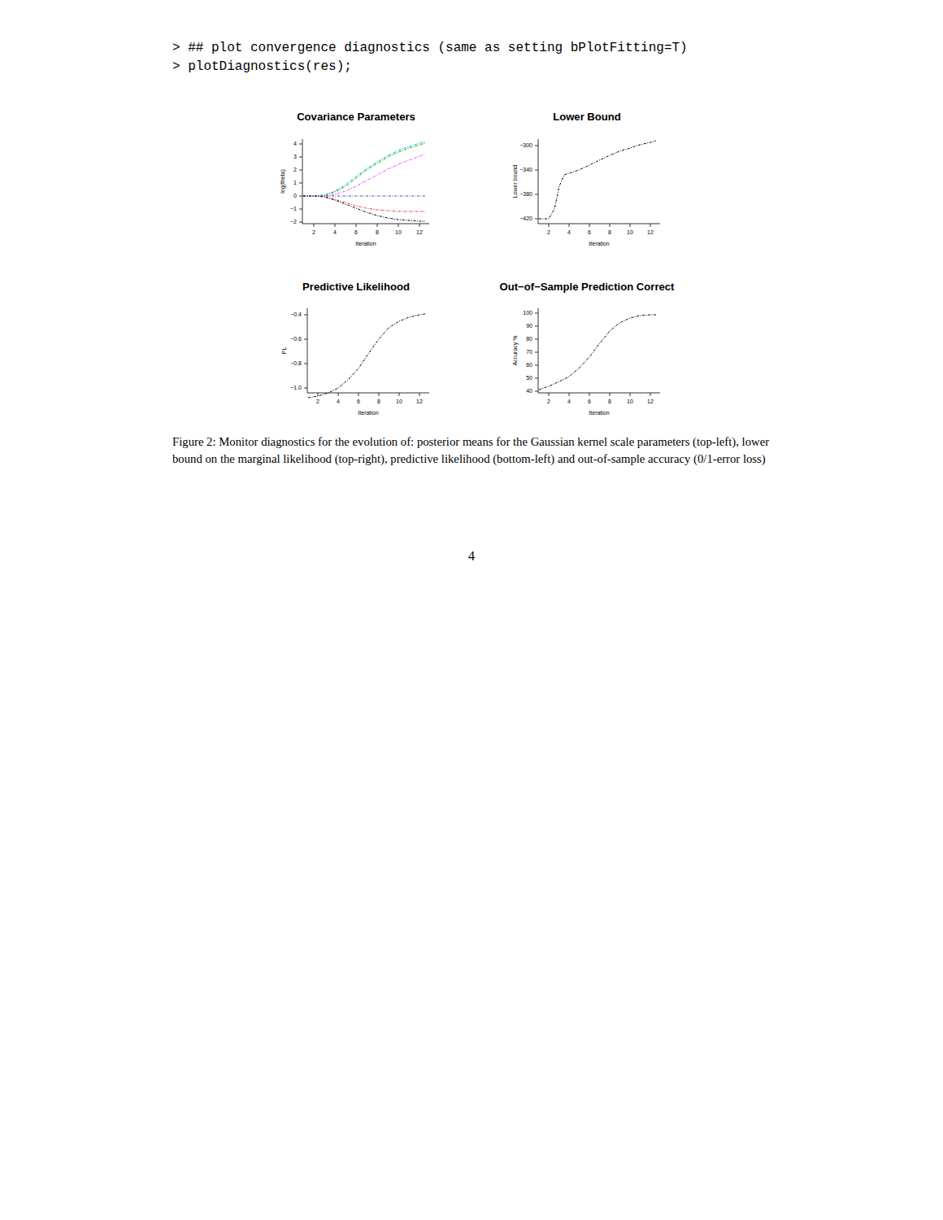> ## plot convergence diagnostics (same as setting bPlotFitting=T)
> plotDiagnostics(res);
Covariance Parameters
4 3 2 1 0 −1 −2 2 4 6 8 10 12 Iteration log(theta)
Lower Bound
−300 −340 −380 −420 2 4 6 8 10 12 Iteration Lower bound
Predictive Likelihood
−0.4 −0.6 −0.8 −1.0 2 4 6 8 10 12 Iteration PL
Out−of−Sample Prediction Correct
100 90 80 70 60 50 40 2 4 6 8 10 12 Iteration Accuracy %
Figure 2: Monitor diagnostics for the evolution of: posterior means for the Gaussian kernel scale parameters (top-left), lower bound on the marginal likelihood (top-right), predictive likelihood (bottom-left) and out-of-sample accuracy (0/1-error loss)
4